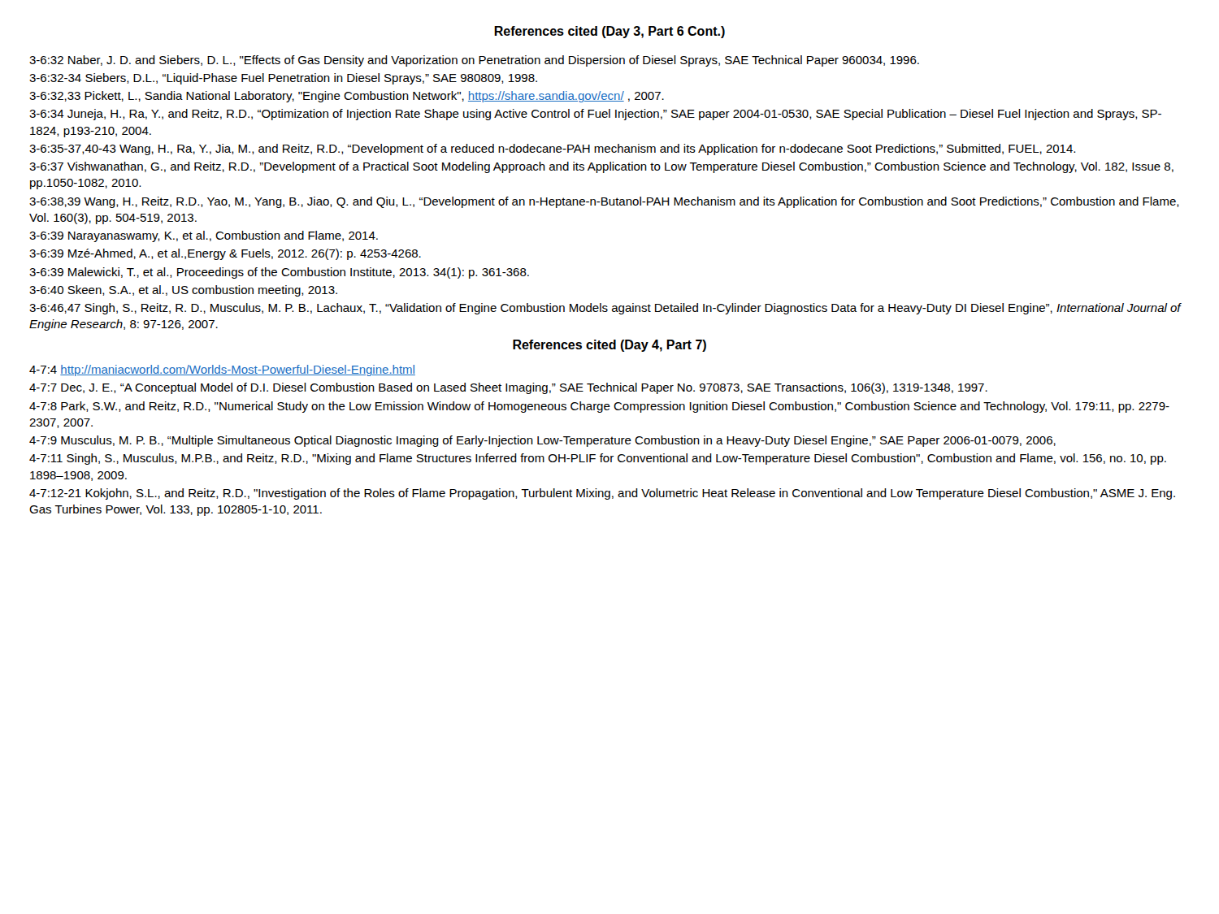References cited (Day 3, Part 6 Cont.)
3-6:32 Naber, J. D. and Siebers, D. L., "Effects of Gas Density and Vaporization on Penetration and Dispersion of Diesel Sprays, SAE Technical Paper 960034, 1996.
3-6:32-34 Siebers, D.L., “Liquid-Phase Fuel Penetration in Diesel Sprays,” SAE 980809, 1998.
3-6:32,33 Pickett, L., Sandia National Laboratory, "Engine Combustion Network", https://share.sandia.gov/ecn/ , 2007.
3-6:34 Juneja, H., Ra, Y., and Reitz, R.D., “Optimization of Injection Rate Shape using Active Control of Fuel Injection,” SAE paper 2004-01-0530, SAE Special Publication – Diesel Fuel Injection and Sprays, SP-1824, p193-210, 2004.
3-6:35-37,40-43 Wang, H., Ra, Y., Jia, M., and Reitz, R.D., “Development of a reduced n-dodecane-PAH mechanism and its Application for n-dodecane Soot Predictions,” Submitted, FUEL, 2014.
3-6:37 Vishwanathan, G., and Reitz, R.D., ”Development of a Practical Soot Modeling Approach and its Application to Low Temperature Diesel Combustion,” Combustion Science and Technology, Vol. 182, Issue 8, pp.1050-1082, 2010.
3-6:38,39 Wang, H., Reitz, R.D., Yao, M., Yang, B., Jiao, Q. and Qiu, L., “Development of an n-Heptane-n-Butanol-PAH Mechanism and its Application for Combustion and Soot Predictions,” Combustion and Flame, Vol. 160(3), pp. 504-519, 2013.
3-6:39 Narayanaswamy, K., et al., Combustion and Flame, 2014.
3-6:39 Mzé-Ahmed, A., et al.,Energy & Fuels, 2012. 26(7): p. 4253-4268.
3-6:39 Malewicki, T., et al., Proceedings of the Combustion Institute, 2013. 34(1): p. 361-368.
3-6:40 Skeen, S.A., et al., US combustion meeting, 2013.
3-6:46,47 Singh, S., Reitz, R. D., Musculus, M. P. B., Lachaux, T., “Validation of Engine Combustion Models against Detailed In-Cylinder Diagnostics Data for a Heavy-Duty DI Diesel Engine”, International Journal of Engine Research, 8: 97-126, 2007.
References cited (Day 4, Part 7)
4-7:4 http://maniacworld.com/Worlds-Most-Powerful-Diesel-Engine.html
4-7:7 Dec, J. E., “A Conceptual Model of D.I. Diesel Combustion Based on Lased Sheet Imaging,” SAE Technical Paper No. 970873, SAE Transactions, 106(3), 1319-1348, 1997.
4-7:8 Park, S.W., and Reitz, R.D., "Numerical Study on the Low Emission Window of Homogeneous Charge Compression Ignition Diesel Combustion," Combustion Science and Technology, Vol. 179:11, pp. 2279-2307, 2007.
4-7:9 Musculus, M. P. B., “Multiple Simultaneous Optical Diagnostic Imaging of Early-Injection Low-Temperature Combustion in a Heavy-Duty Diesel Engine,” SAE Paper 2006-01-0079, 2006,
4-7:11 Singh, S., Musculus, M.P.B., and Reitz, R.D., "Mixing and Flame Structures Inferred from OH-PLIF for Conventional and Low-Temperature Diesel Combustion", Combustion and Flame, vol. 156, no. 10, pp. 1898–1908, 2009.
4-7:12-21 Kokjohn, S.L., and Reitz, R.D., "Investigation of the Roles of Flame Propagation, Turbulent Mixing, and Volumetric Heat Release in Conventional and Low Temperature Diesel Combustion," ASME J. Eng. Gas Turbines Power, Vol. 133, pp. 102805-1-10, 2011.